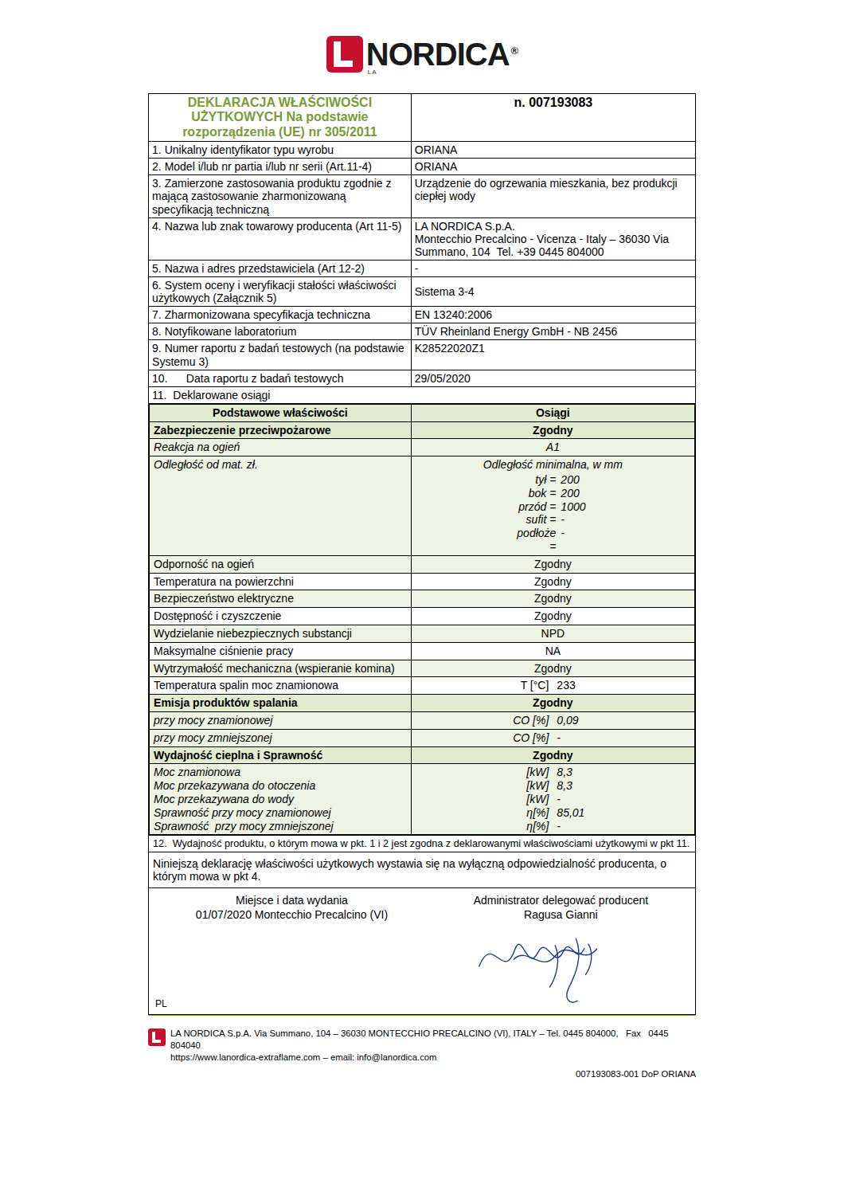NORDICA®
LA
| DEKLARACJA WŁAŚCIWOŚCI UŻYTKOWYCH Na podstawie rozporządzenia (UE) nr 305/2011 | n. 007193083 |
| 1. Unikalny identyfikator typu wyrobu | ORIANA |
| 2. Model i/lub nr partia i/lub nr serii (Art.11-4) | ORIANA |
| 3. Zamierzone zastosowania produktu zgodnie z mającą zastosowanie zharmonizowaną specyfikacją techniczną | Urządzenie do ogrzewania mieszkania, bez produkcji ciepłej wody |
| 4. Nazwa lub znak towarowy producenta (Art 11-5) | LA NORDICA S.p.A. Montecchio Precalcino - Vicenza - Italy – 36030 Via Summano, 104 Tel. +39 0445 804000 |
| 5. Nazwa i adres przedstawiciela (Art 12-2) | - |
| 6. System oceny i weryfikacji stałości właściwości użytkowych (Załącznik 5) | Sistema 3-4 |
| 7. Zharmonizowana specyfikacja techniczna | EN 13240:2006 |
| 8. Notyfikowane laboratorium | TÜV Rheinland Energy GmbH - NB 2456 |
| 9. Numer raportu z badań testowych (na podstawie Systemu 3) | K28522020Z1 |
| 10. Data raportu z badań testowych | 29/05/2020 |
| 11. Deklarowane osiągi |
| / Podstawowe właściwości / Osiągi / / Zabezpieczenie przeciwpożarowe / Zgodny / / Reakcja na ogień / A1 / / Odległość od mat. zł. / Odległość minimalna, w mm tył = 200 bok = 200 przód = 1000 sufit = - podłoże = - / / Odporność na ogień / Zgodny / / Temperatura na powierzchni / Zgodny / / Bezpieczeństwo elektryczne / Zgodny / / Dostępność i czyszczenie / Zgodny / / Wydzielanie niebezpiecznych substancji / NPD / / Maksymalne ciśnienie pracy / NA / / Wytrzymałość mechaniczna (wspieranie komina) / Zgodny / / Temperatura spalin moc znamionowa / T [°C] 233 / / Emisja produktów spalania / Zgodny / / przy mocy znamionowej / CO [%] 0,09 / / przy mocy zmniejszonej / CO [%] - / / Wydajność cieplna i Sprawność / Zgodny / / Moc znamionowa Moc przekazywana do otoczenia Moc przekazywana do wody Sprawność przy mocy znamionowej Sprawność przy mocy zmniejszonej / [kW] 8,3 [kW] 8,3 [kW] - η[%] 85,01 η[%] - / |
12. Wydajność produktu, o którym mowa w pkt. 1 i 2 jest zgodna z deklarowanymi właściwościami użytkowymi w pkt 11.
Niniejszą deklarację właściwości użytkowych wystawia się na wyłączną odpowiedzialność producenta, o którym mowa w pkt 4.
Miejsce i data wydania
01/07/2020 Montecchio Precalcino (VI)
Administrator delegować producent
Ragusa Gianni
PL
LA NORDICA S.p.A. Via Summano, 104 – 36030 MONTECCHIO PRECALCINO (VI), ITALY – Tel. 0445 804000, Fax 0445 804040
https://www.lanordica-extraflame.com – email: info@lanordica.com
007193083-001 DoP ORIANA